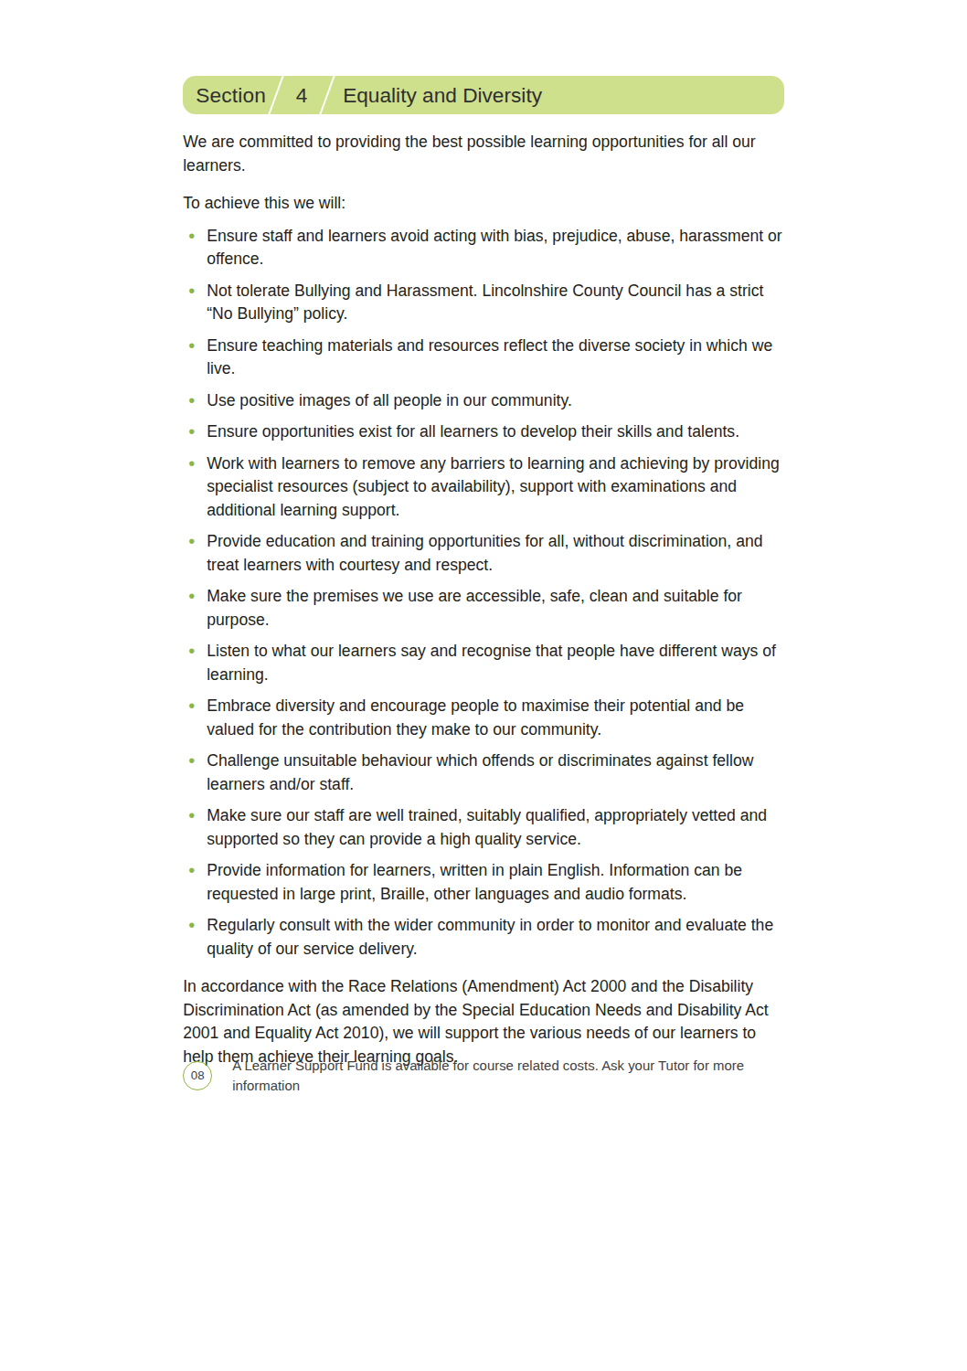Section 4 Equality and Diversity
We are committed to providing the best possible learning opportunities for all our learners.
To achieve this we will:
Ensure staff and learners avoid acting with bias, prejudice, abuse, harassment or offence.
Not tolerate Bullying and Harassment. Lincolnshire County Council has a strict “No Bullying” policy.
Ensure teaching materials and resources reflect the diverse society in which we live.
Use positive images of all people in our community.
Ensure opportunities exist for all learners to develop their skills and talents.
Work with learners to remove any barriers to learning and achieving by providing specialist resources (subject to availability), support with examinations and additional learning support.
Provide education and training opportunities for all, without discrimination, and treat learners with courtesy and respect.
Make sure the premises we use are accessible, safe, clean and suitable for purpose.
Listen to what our learners say and recognise that people have different ways of learning.
Embrace diversity and encourage people to maximise their potential and be valued for the contribution they make to our community.
Challenge unsuitable behaviour which offends or discriminates against fellow learners and/or staff.
Make sure our staff are well trained, suitably qualified, appropriately vetted and supported so they can provide a high quality service.
Provide information for learners, written in plain English. Information can be requested in large print, Braille, other languages and audio formats.
Regularly consult with the wider community in order to monitor and evaluate the quality of our service delivery.
In accordance with the Race Relations (Amendment) Act 2000 and the Disability Discrimination Act (as amended by the Special Education Needs and Disability Act 2001 and Equality Act 2010), we will support the various needs of our learners to help them achieve their learning goals.
08
A Learner Support Fund is available for course related costs. Ask your Tutor for more information